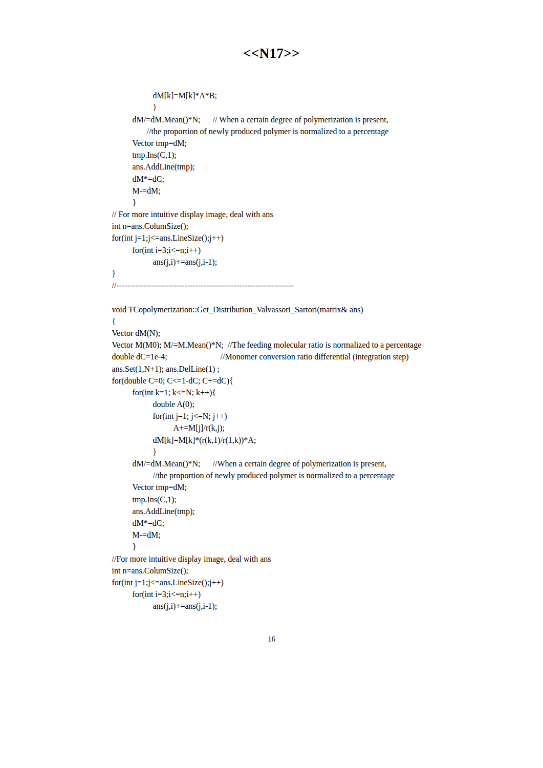<<N17>>
                    dM[k]=M[k]*A*B;
                    }
          dM/=dM.Mean()*N;      // When a certain degree of polymerization is present,
                 //the proportion of newly produced polymer is normalized to a percentage
          Vector tmp=dM;
          tmp.Ins(C,1);
          ans.AddLine(tmp);
          dM*=dC;
          M-=dM;
          }
// For more intuitive display image, deal with ans
int n=ans.ColumSize();
for(int j=1;j<=ans.LineSize();j++)
          for(int i=3;i<=n;i++)
                    ans(j,i)+=ans(j,i-1);
}
//-----------------------------------------------------------------

void TCopolymerization::Get_Distribution_Valvassori_Sartori(matrix& ans)
{
Vector dM(N);
Vector M(M0); M/=M.Mean()*N;  //The feeding molecular ratio is normalized to a percentage
double dC=1e-4;                          //Monomer conversion ratio differential (integration step)
ans.Set(1,N+1); ans.DelLine(1) ;
for(double C=0; C<=1-dC; C+=dC){
          for(int k=1; k<=N; k++){
                    double A(0);
                    for(int j=1; j<=N; j++)
                              A+=M[j]/r(k,j);
                    dM[k]=M[k]*(r(k,1)/r(1,k))*A;
                    }
          dM/=dM.Mean()*N;      //When a certain degree of polymerization is present,
                    //the proportion of newly produced polymer is normalized to a percentage
          Vector tmp=dM;
          tmp.Ins(C,1);
          ans.AddLine(tmp);
          dM*=dC;
          M-=dM;
          }
//For more intuitive display image, deal with ans
int n=ans.ColumSize();
for(int j=1;j<=ans.LineSize();j++)
          for(int i=3;i<=n;i++)
                    ans(j,i)+=ans(j,i-1);
16